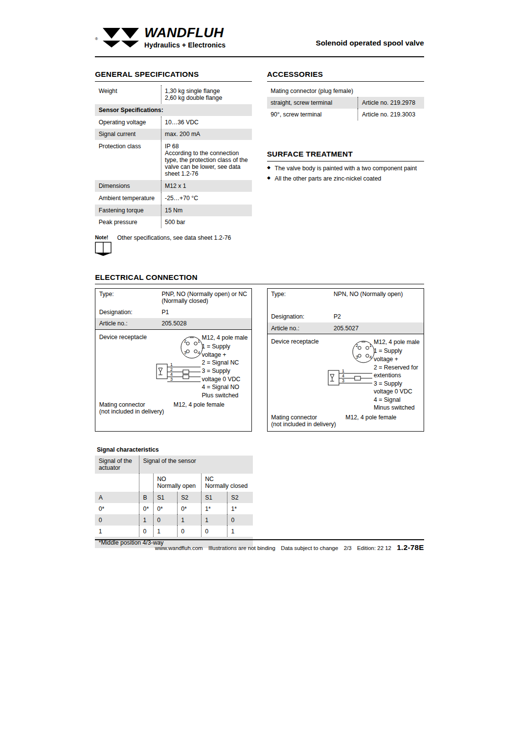®
WANDFLUH Hydraulics + Electronics
Solenoid operated spool valve
GENERAL SPECIFICATIONS
| Weight | 1,30 kg single flange 2,60 kg double flange |
| Sensor Specifications: |
| Operating voltage | 10…36 VDC |
| Signal current | max. 200 mA |
| Protection class | IP 68 According to the connection type, the protection class of the valve can be lower, see data sheet 1.2-76 |
| Dimensions | M12 x 1 |
| Ambient temperature | -25…+70 °C |
| Fastening torque | 15 Nm |
| Peak pressure | 500 bar |
Note!
Other specifications, see data sheet 1.2-76
ACCESSORIES
| Mating connector (plug female) |
| straight, screw terminal | Article no. 219.2978 |
| 90°, screw terminal | Article no. 219.3003 |
SURFACE TREATMENT
The valve body is painted with a two component paint
All the other parts are zinc-nickel coated
ELECTRICAL CONNECTION
| Type: | PNP, NO (Normally open) or NC (Normally closed) |
| Designation: | P1 |
| Article no.: | 205.5028 |
Device receptacle
2 1 3 4 1 2 4 3
M12, 4 pole male
1 = Supply voltage +
2 = Signal NC
3 = Supply voltage 0 VDC
4 = Signal NO
Plus switched
Mating connector
(not included in delivery)
M12, 4 pole female
| Type: | NPN, NO (Normally open) |
| Designation: | P2 |
| Article no.: | 205.5027 |
Device receptacle
2 1 3 4 1 4 3
M12, 4 pole male
1 = Supply voltage +
2 = Reserved for extentions
3 = Supply voltage 0 VDC
4 = Signal
Minus switched
Mating connector
(not included in delivery)
M12, 4 pole female
Signal characteristics
| Signal of the actuator | Signal of the sensor |
| | | NO Normally open | NC Normally closed |
| A | B | S1 | S2 | S1 | S2 |
| 0* | 0* | 0* | 0* | 1* | 1* |
| 0 | 1 | 0 | 1 | 1 | 0 |
| 1 | 0 | 1 | 0 | 0 | 1 |
| *Middle position 4/3-way |
www.wandfluh.com Illustrations are not binding Data subject to change 2/3 Edition: 22 12 1.2-78E